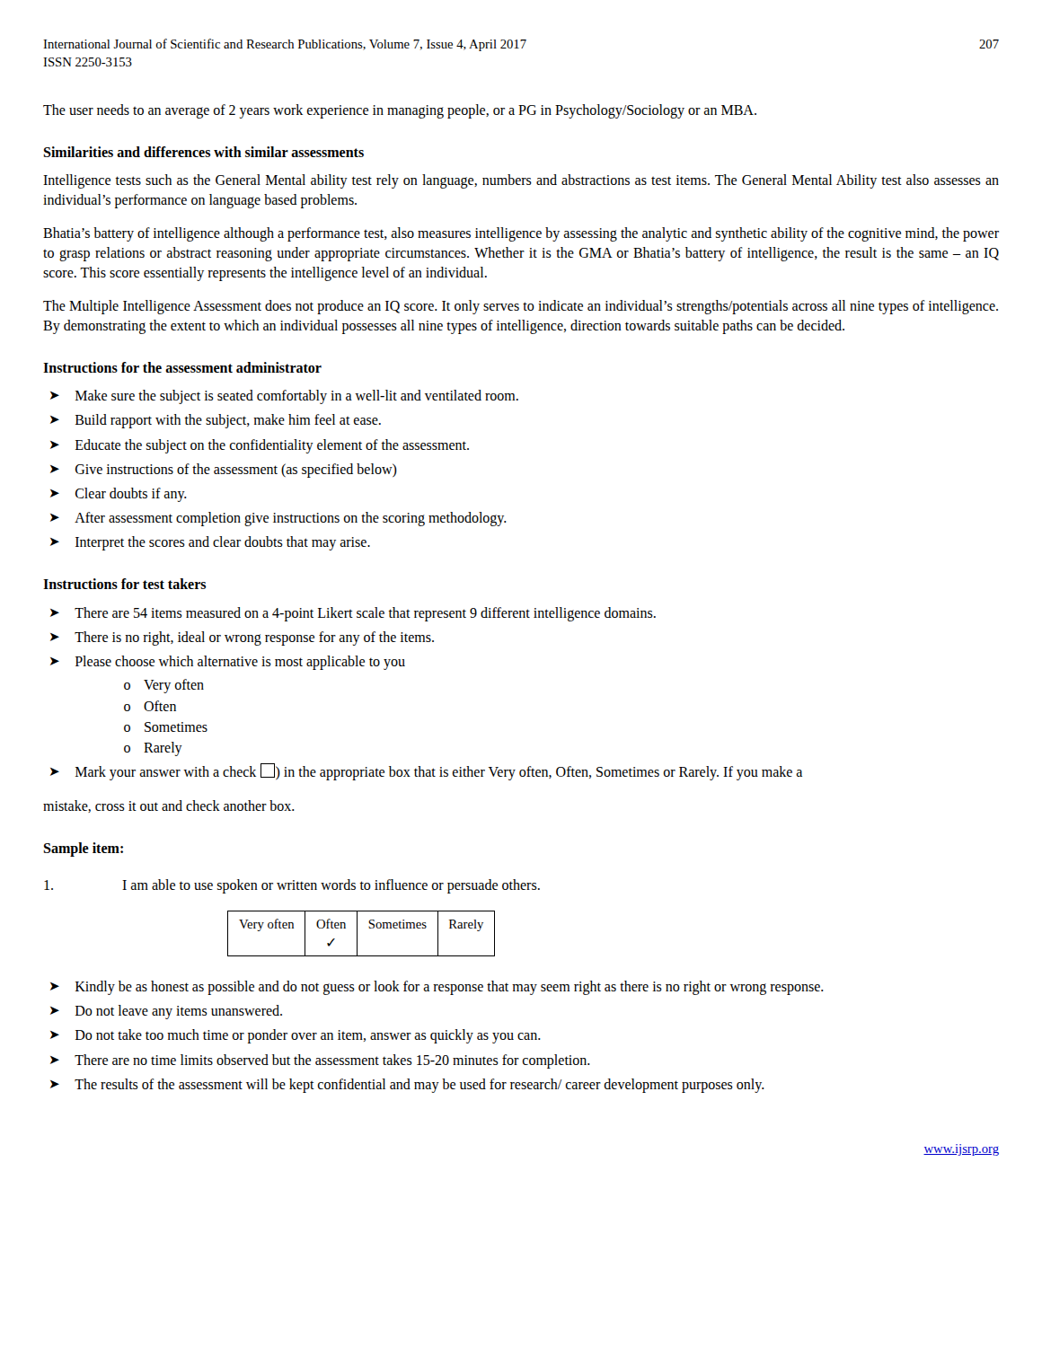International Journal of Scientific and Research Publications, Volume 7, Issue 4, April 2017
ISSN 2250-3153
207
The user needs to an average of 2 years work experience in managing people, or a PG in Psychology/Sociology or an MBA.
Similarities and differences with similar assessments
Intelligence tests such as the General Mental ability test rely on language, numbers and abstractions as test items. The General Mental Ability test also assesses an individual’s performance on language based problems.
Bhatia’s battery of intelligence although a performance test, also measures intelligence by assessing the analytic and synthetic ability of the cognitive mind, the power to grasp relations or abstract reasoning under appropriate circumstances. Whether it is the GMA or Bhatia’s battery of intelligence, the result is the same – an IQ score. This score essentially represents the intelligence level of an individual.
The Multiple Intelligence Assessment does not produce an IQ score. It only serves to indicate an individual’s strengths/potentials across all nine types of intelligence. By demonstrating the extent to which an individual possesses all nine types of intelligence, direction towards suitable paths can be decided.
Instructions for the assessment administrator
Make sure the subject is seated comfortably in a well-lit and ventilated room.
Build rapport with the subject, make him feel at ease.
Educate the subject on the confidentiality element of the assessment.
Give instructions of the assessment (as specified below)
Clear doubts if any.
After assessment completion give instructions on the scoring methodology.
Interpret the scores and clear doubts that may arise.
Instructions for test takers
There are 54 items measured on a 4-point Likert scale that represent 9 different intelligence domains.
There is no right, ideal or wrong response for any of the items.
Please choose which alternative is most applicable to you
Very often
Often
Sometimes
Rarely
Mark your answer with a check ) in the appropriate box that is either Very often, Often, Sometimes or Rarely. If you make a
mistake, cross it out and check another box.
Sample item:
1. I am able to use spoken or written words to influence or persuade others.
| Very often | Often ✓ | Sometimes | Rarely |
Kindly be as honest as possible and do not guess or look for a response that may seem right as there is no right or wrong response.
Do not leave any items unanswered.
Do not take too much time or ponder over an item, answer as quickly as you can.
There are no time limits observed but the assessment takes 15-20 minutes for completion.
The results of the assessment will be kept confidential and may be used for research/ career development purposes only.
www.ijsrp.org